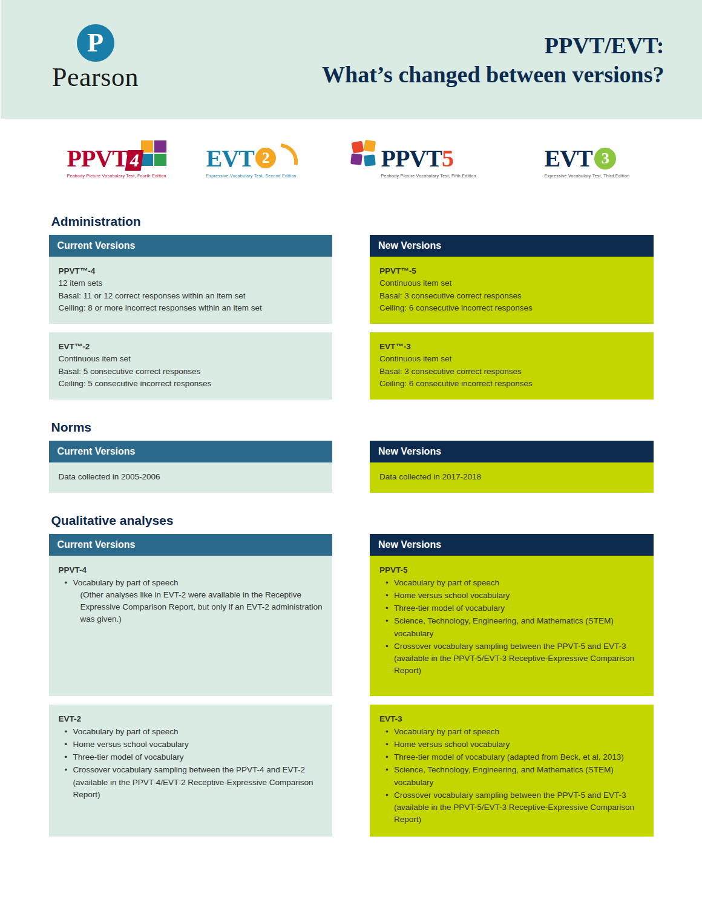P
Pearson
PPVT/EVT:
What’s changed between versions?
PPVT4
Peabody Picture Vocabulary Test, Fourth Edition
EVT2
Expressive Vocabulary Test, Second Edition
PPVT5
Peabody Picture Vocabulary Test, Fifth Edition
EVT3
Expressive Vocabulary Test, Third Edition
Administration
Current Versions
New Versions
PPVT™-4
12 item sets
Basal: 11 or 12 correct responses within an item set
Ceiling: 8 or more incorrect responses within an item set
PPVT™-5
Continuous item set
Basal: 3 consecutive correct responses
Ceiling: 6 consecutive incorrect responses
EVT™-2
Continuous item set
Basal: 5 consecutive correct responses
Ceiling: 5 consecutive incorrect responses
EVT™-3
Continuous item set
Basal: 3 consecutive correct responses
Ceiling: 6 consecutive incorrect responses
Norms
Current Versions
New Versions
Data collected in 2005-2006
Data collected in 2017-2018
Qualitative analyses
Current Versions
New Versions
PPVT-4
Vocabulary by part of speech
(Other analyses like in EVT-2 were available in the Receptive Expressive Comparison Report, but only if an EVT-2 administration was given.)
PPVT-5
Vocabulary by part of speech
Home versus school vocabulary
Three-tier model of vocabulary
Science, Technology, Engineering, and Mathematics (STEM) vocabulary
Crossover vocabulary sampling between the PPVT-5 and EVT-3 (available in the PPVT-5/EVT-3 Receptive-Expressive Comparison Report)
EVT-2
Vocabulary by part of speech
Home versus school vocabulary
Three-tier model of vocabulary
Crossover vocabulary sampling between the PPVT-4 and EVT-2 (available in the PPVT-4/EVT-2 Receptive-Expressive Comparison Report)
EVT-3
Vocabulary by part of speech
Home versus school vocabulary
Three-tier model of vocabulary (adapted from Beck, et al, 2013)
Science, Technology, Engineering, and Mathematics (STEM) vocabulary
Crossover vocabulary sampling between the PPVT-5 and EVT-3 (available in the PPVT-5/EVT-3 Receptive-Expressive Comparison Report)